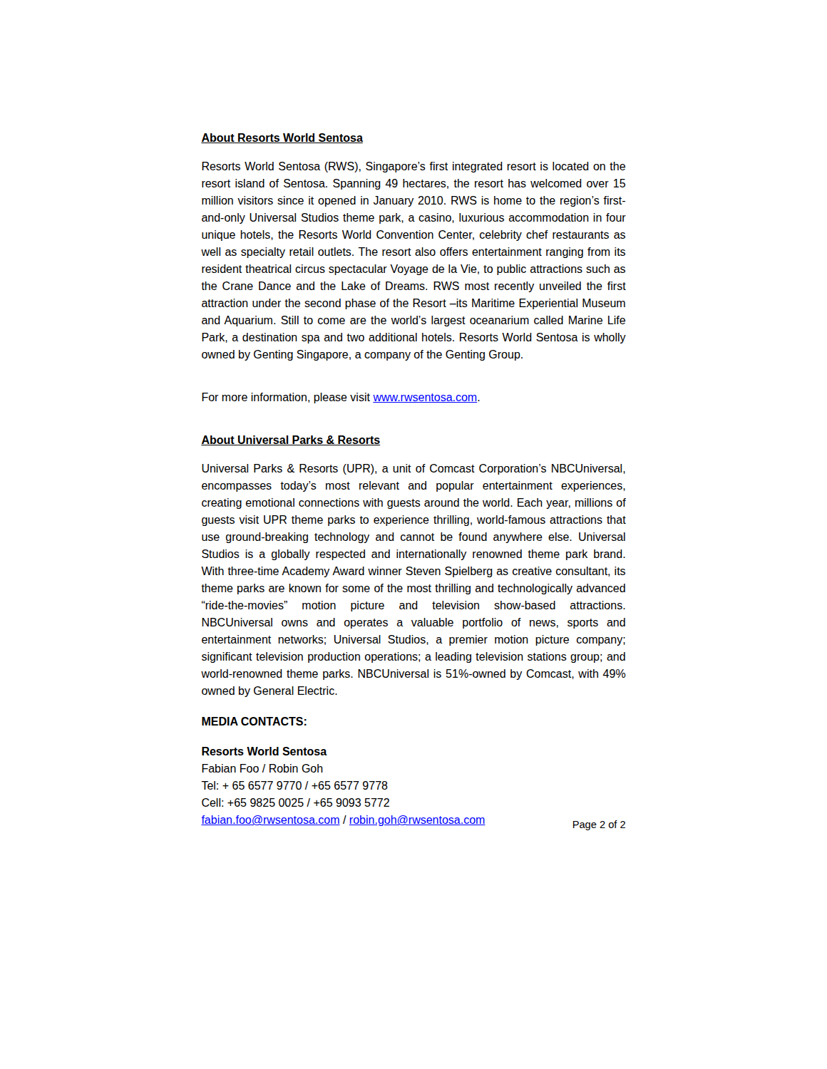About Resorts World Sentosa
Resorts World Sentosa (RWS), Singapore’s first integrated resort is located on the resort island of Sentosa. Spanning 49 hectares, the resort has welcomed over 15 million visitors since it opened in January 2010. RWS is home to the region’s first-and-only Universal Studios theme park, a casino, luxurious accommodation in four unique hotels, the Resorts World Convention Center, celebrity chef restaurants as well as specialty retail outlets. The resort also offers entertainment ranging from its resident theatrical circus spectacular Voyage de la Vie, to public attractions such as the Crane Dance and the Lake of Dreams. RWS most recently unveiled the first attraction under the second phase of the Resort –its Maritime Experiential Museum and Aquarium. Still to come are the world’s largest oceanarium called Marine Life Park, a destination spa and two additional hotels. Resorts World Sentosa is wholly owned by Genting Singapore, a company of the Genting Group.
For more information, please visit www.rwsentosa.com.
About Universal Parks & Resorts
Universal Parks & Resorts (UPR), a unit of Comcast Corporation’s NBCUniversal, encompasses today’s most relevant and popular entertainment experiences, creating emotional connections with guests around the world. Each year, millions of guests visit UPR theme parks to experience thrilling, world-famous attractions that use ground-breaking technology and cannot be found anywhere else. Universal Studios is a globally respected and internationally renowned theme park brand. With three-time Academy Award winner Steven Spielberg as creative consultant, its theme parks are known for some of the most thrilling and technologically advanced “ride-the-movies” motion picture and television show-based attractions. NBCUniversal owns and operates a valuable portfolio of news, sports and entertainment networks; Universal Studios, a premier motion picture company; significant television production operations; a leading television stations group; and world-renowned theme parks. NBCUniversal is 51%-owned by Comcast, with 49% owned by General Electric.
MEDIA CONTACTS:
Resorts World Sentosa
Fabian Foo / Robin Goh
Tel: + 65 6577 9770 / +65 6577 9778
Cell: +65 9825 0025 / +65 9093 5772
fabian.foo@rwsentosa.com / robin.goh@rwsentosa.com
Page 2 of 2